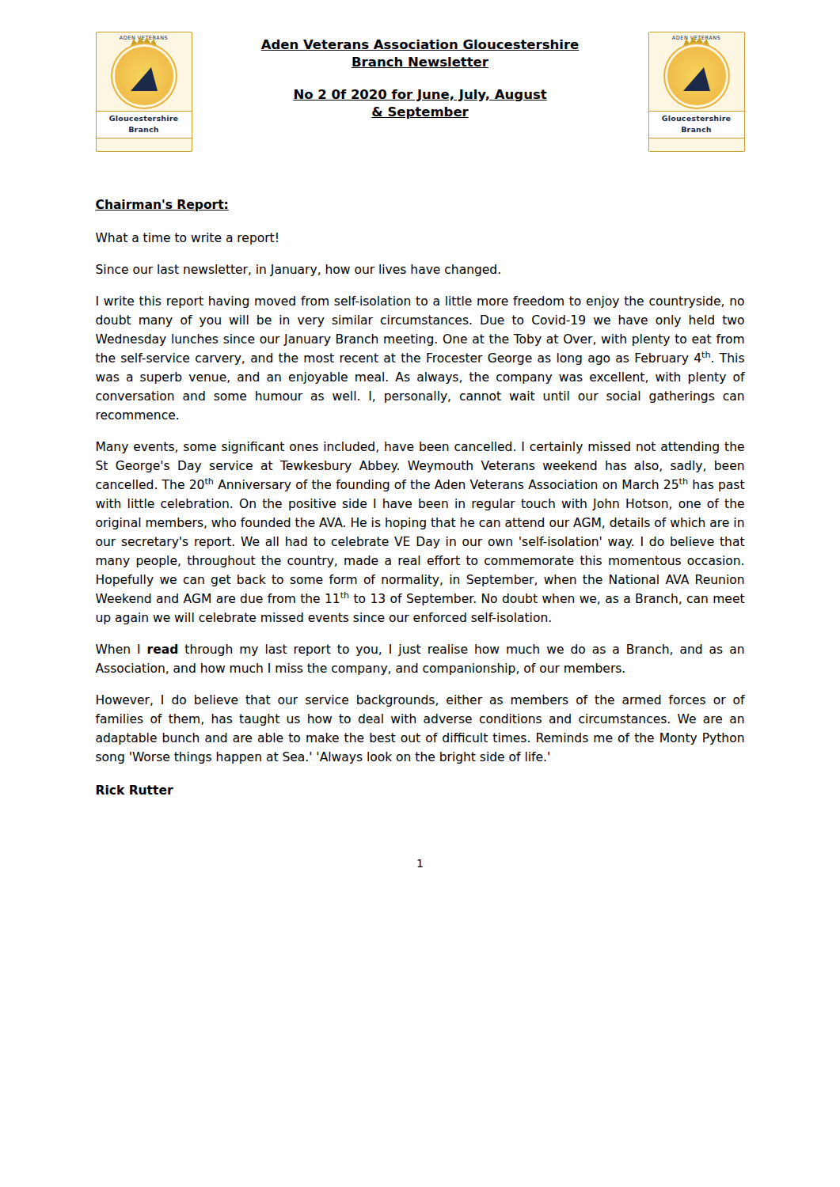ADEN VETERANS
Gloucestershire
Branch
Aden Veterans Association Gloucestershire
Branch Newsletter
No 2 0f 2020 for June, July, August
& September
ADEN VETERANS
Gloucestershire
Branch
Chairman's Report:
What a time to write a report!
Since our last newsletter, in January, how our lives have changed.
I write this report having moved from self-isolation to a little more freedom to enjoy the countryside, no doubt many of you will be in very similar circumstances. Due to Covid-19 we have only held two Wednesday lunches since our January Branch meeting. One at the Toby at Over, with plenty to eat from the self-service carvery, and the most recent at the Frocester George as long ago as February 4th. This was a superb venue, and an enjoyable meal. As always, the company was excellent, with plenty of conversation and some humour as well. I, personally, cannot wait until our social gatherings can recommence.
Many events, some significant ones included, have been cancelled. I certainly missed not attending the St George's Day service at Tewkesbury Abbey. Weymouth Veterans weekend has also, sadly, been cancelled. The 20th Anniversary of the founding of the Aden Veterans Association on March 25th has past with little celebration. On the positive side I have been in regular touch with John Hotson, one of the original members, who founded the AVA. He is hoping that he can attend our AGM, details of which are in our secretary's report. We all had to celebrate VE Day in our own 'self-isolation' way. I do believe that many people, throughout the country, made a real effort to commemorate this momentous occasion. Hopefully we can get back to some form of normality, in September, when the National AVA Reunion Weekend and AGM are due from the 11th to 13 of September. No doubt when we, as a Branch, can meet up again we will celebrate missed events since our enforced self-isolation.
When I read through my last report to you, I just realise how much we do as a Branch, and as an Association, and how much I miss the company, and companionship, of our members.
However, I do believe that our service backgrounds, either as members of the armed forces or of families of them, has taught us how to deal with adverse conditions and circumstances. We are an adaptable bunch and are able to make the best out of difficult times. Reminds me of the Monty Python song 'Worse things happen at Sea.' 'Always look on the bright side of life.'
Rick Rutter
1